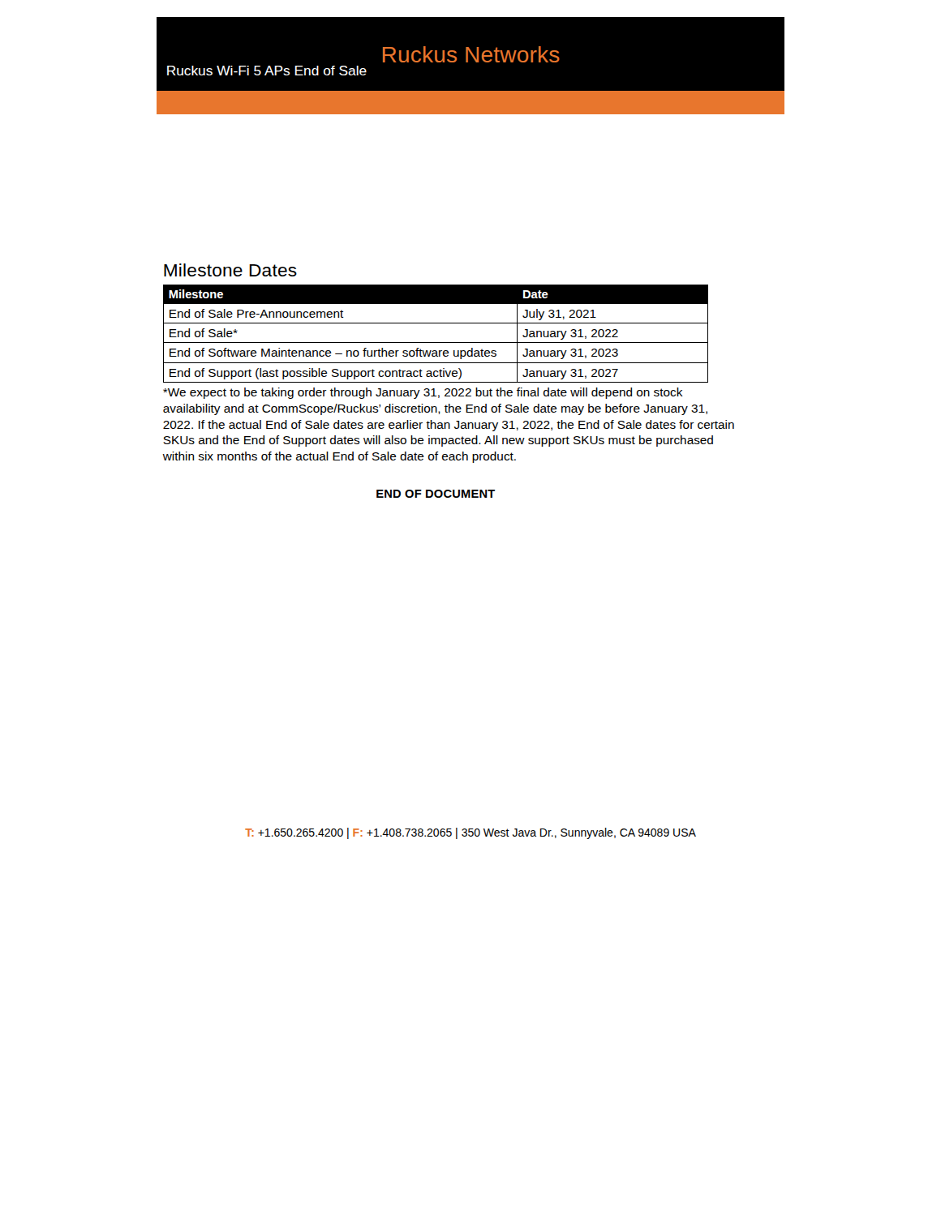Ruckus Networks
Ruckus Wi-Fi 5 APs End of Sale
Milestone Dates
| Milestone | Date |
| --- | --- |
| End of Sale Pre-Announcement | July 31, 2021 |
| End of Sale* | January 31, 2022 |
| End of Software Maintenance – no further software updates | January 31, 2023 |
| End of Support (last possible Support contract active) | January 31, 2027 |
*We expect to be taking order through January 31, 2022 but the final date will depend on stock availability and at CommScope/Ruckus’ discretion, the End of Sale date may be before January 31, 2022. If the actual End of Sale dates are earlier than January 31, 2022, the End of Sale dates for certain SKUs and the End of Support dates will also be impacted. All new support SKUs must be purchased within six months of the actual End of Sale date of each product.
END OF DOCUMENT
T: +1.650.265.4200 | F: +1.408.738.2065 | 350 West Java Dr., Sunnyvale, CA 94089 USA